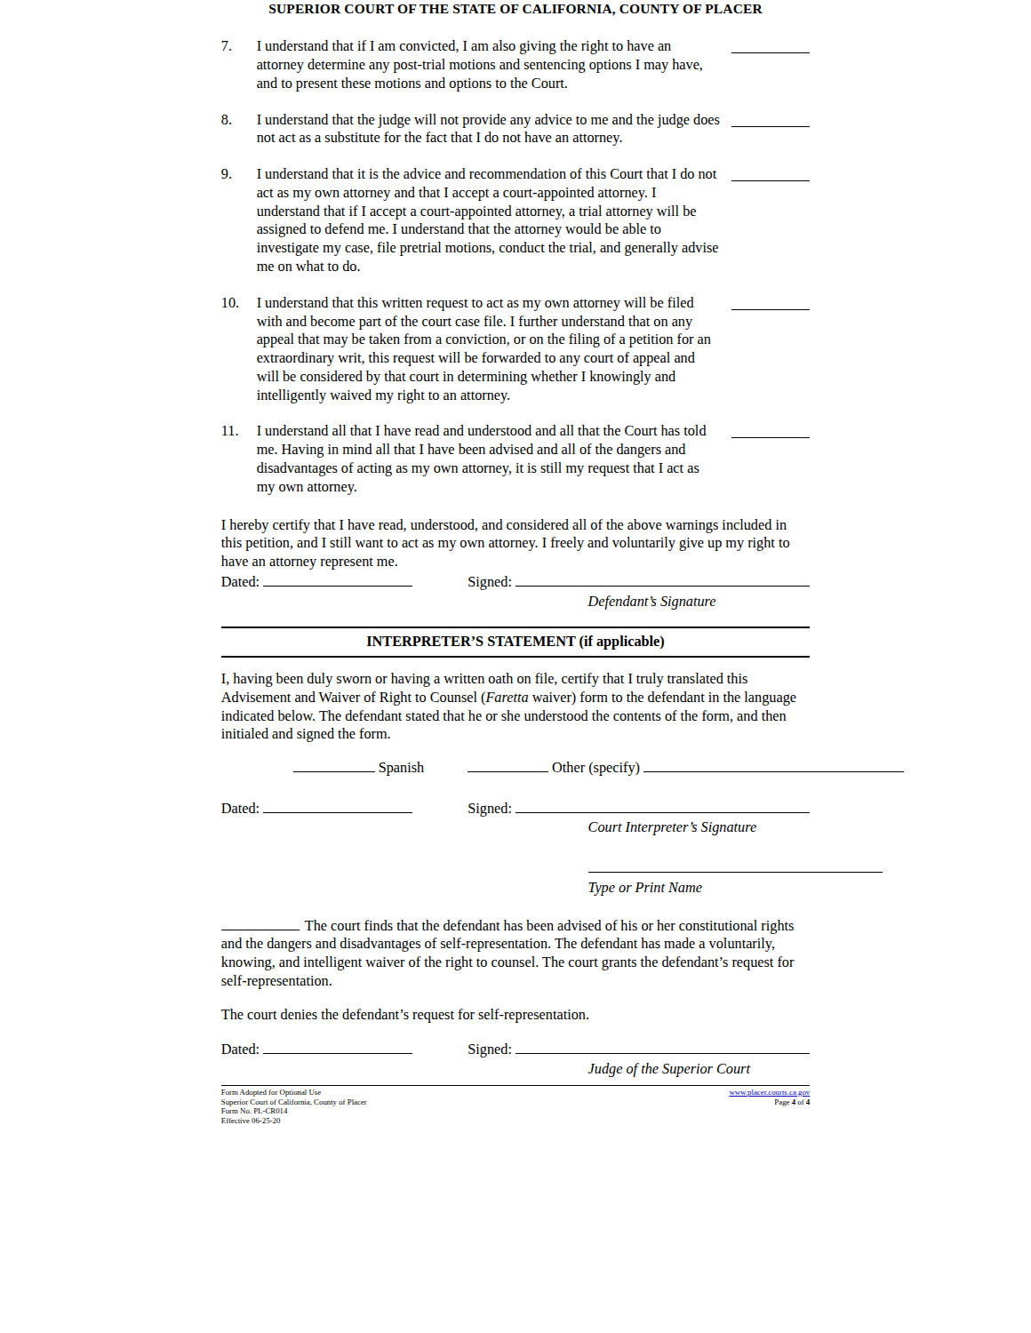SUPERIOR COURT OF THE STATE OF CALIFORNIA, COUNTY OF PLACER
7. I understand that if I am convicted, I am also giving the right to have an attorney determine any post-trial motions and sentencing options I may have, and to present these motions and options to the Court.
8. I understand that the judge will not provide any advice to me and the judge does not act as a substitute for the fact that I do not have an attorney.
9. I understand that it is the advice and recommendation of this Court that I do not act as my own attorney and that I accept a court-appointed attorney. I understand that if I accept a court-appointed attorney, a trial attorney will be assigned to defend me. I understand that the attorney would be able to investigate my case, file pretrial motions, conduct the trial, and generally advise me on what to do.
10. I understand that this written request to act as my own attorney will be filed with and become part of the court case file. I further understand that on any appeal that may be taken from a conviction, or on the filing of a petition for an extraordinary writ, this request will be forwarded to any court of appeal and will be considered by that court in determining whether I knowingly and intelligently waived my right to an attorney.
11. I understand all that I have read and understood and all that the Court has told me. Having in mind all that I have been advised and all of the dangers and disadvantages of acting as my own attorney, it is still my request that I act as my own attorney.
I hereby certify that I have read, understood, and considered all of the above warnings included in this petition, and I still want to act as my own attorney. I freely and voluntarily give up my right to have an attorney represent me.
Dated:
Signed:
Defendant’s Signature
INTERPRETER’S STATEMENT (if applicable)
I, having been duly sworn or having a written oath on file, certify that I truly translated this Advisement and Waiver of Right to Counsel (Faretta waiver) form to the defendant in the language indicated below. The defendant stated that he or she understood the contents of the form, and then initialed and signed the form.
Spanish Other (specify)
Dated:
Signed:
Court Interpreter’s Signature
Type or Print Name
The court finds that the defendant has been advised of his or her constitutional rights and the dangers and disadvantages of self-representation. The defendant has made a voluntarily, knowing, and intelligent waiver of the right to counsel. The court grants the defendant’s request for self-representation.
The court denies the defendant’s request for self-representation.
Dated:
Signed:
Judge of the Superior Court
Form Adopted for Optional Use
Superior Court of California, County of Placer
Form No. PL-CR014
Effective 06-25-20
www.placer.courts.ca.gov
Page 4 of 4